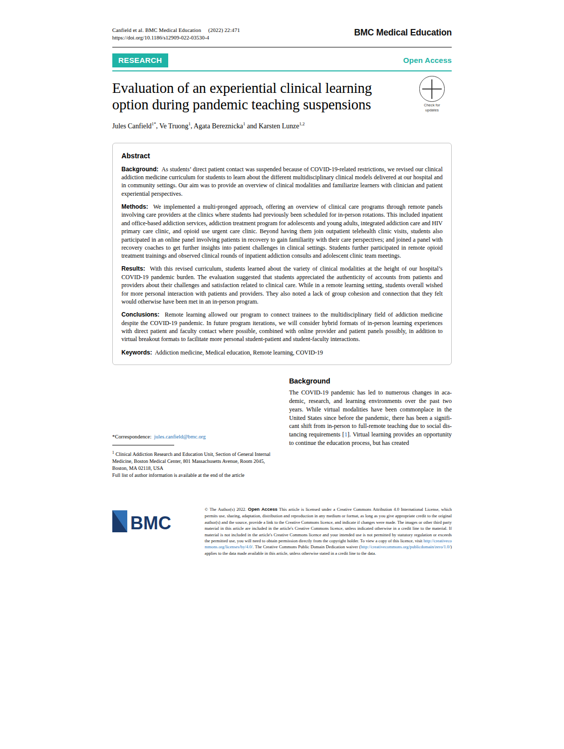Canfield et al. BMC Medical Education (2022) 22:471
https://doi.org/10.1186/s12909-022-03530-4
BMC Medical Education
RESEARCH
Open Access
Check for
updates
Evaluation of an experiential clinical learning option during pandemic teaching suspensions
Jules Canfield1*, Ve Truong1, Agata Bereznicka1 and Karsten Lunze1,2
Abstract
Background: As students’ direct patient contact was suspended because of COVID-19-related restrictions, we revised our clinical addiction medicine curriculum for students to learn about the different multidisciplinary clinical models delivered at our hospital and in community settings. Our aim was to provide an overview of clinical modalities and familiarize learners with clinician and patient experiential perspectives.
Methods: We implemented a multi-pronged approach, offering an overview of clinical care programs through remote panels involving care providers at the clinics where students had previously been scheduled for in-person rotations. This included inpatient and office-based addiction services, addiction treatment program for adolescents and young adults, integrated addiction care and HIV primary care clinic, and opioid use urgent care clinic. Beyond having them join outpatient telehealth clinic visits, students also participated in an online panel involving patients in recovery to gain familiarity with their care perspectives; and joined a panel with recovery coaches to get further insights into patient challenges in clinical settings. Students further participated in remote opioid treatment trainings and observed clinical rounds of inpatient addiction consults and adolescent clinic team meetings.
Results: With this revised curriculum, students learned about the variety of clinical modalities at the height of our hospital’s COVID-19 pandemic burden. The evaluation suggested that students appreciated the authenticity of accounts from patients and providers about their challenges and satisfaction related to clinical care. While in a remote learning setting, students overall wished for more personal interaction with patients and providers. They also noted a lack of group cohesion and connection that they felt would otherwise have been met in an in-person program.
Conclusions: Remote learning allowed our program to connect trainees to the multidisciplinary field of addiction medicine despite the COVID-19 pandemic. In future program iterations, we will consider hybrid formats of in-person learning experiences with direct patient and faculty contact where possible, combined with online provider and patient panels possibly, in addition to virtual breakout formats to facilitate more personal student-patient and student-faculty interactions.
Keywords: Addiction medicine, Medical education, Remote learning, COVID-19
*Correspondence: jules.canfield@bmc.org
1 Clinical Addiction Research and Education Unit, Section of General Internal Medicine, Boston Medical Center, 801 Massachusetts Avenue, Room 2045, Boston, MA 02118, USA
Full list of author information is available at the end of the article
Background
The COVID-19 pandemic has led to numerous changes in academic, research, and learning environments over the past two years. While virtual modalities have been commonplace in the United States since before the pandemic, there has been a significant shift from in-person to full-remote teaching due to social distancing requirements [1]. Virtual learning provides an opportunity to continue the education process, but has created
BMC
© The Author(s) 2022. Open Access This article is licensed under a Creative Commons Attribution 4.0 International License, which permits use, sharing, adaptation, distribution and reproduction in any medium or format, as long as you give appropriate credit to the original author(s) and the source, provide a link to the Creative Commons licence, and indicate if changes were made. The images or other third party material in this article are included in the article's Creative Commons licence, unless indicated otherwise in a credit line to the material. If material is not included in the article's Creative Commons licence and your intended use is not permitted by statutory regulation or exceeds the permitted use, you will need to obtain permission directly from the copyright holder. To view a copy of this licence, visit http://creativecommons.org/licenses/by/4.0/. The Creative Commons Public Domain Dedication waiver (http://creativecommons.org/publicdomain/zero/1.0/) applies to the data made available in this article, unless otherwise stated in a credit line to the data.